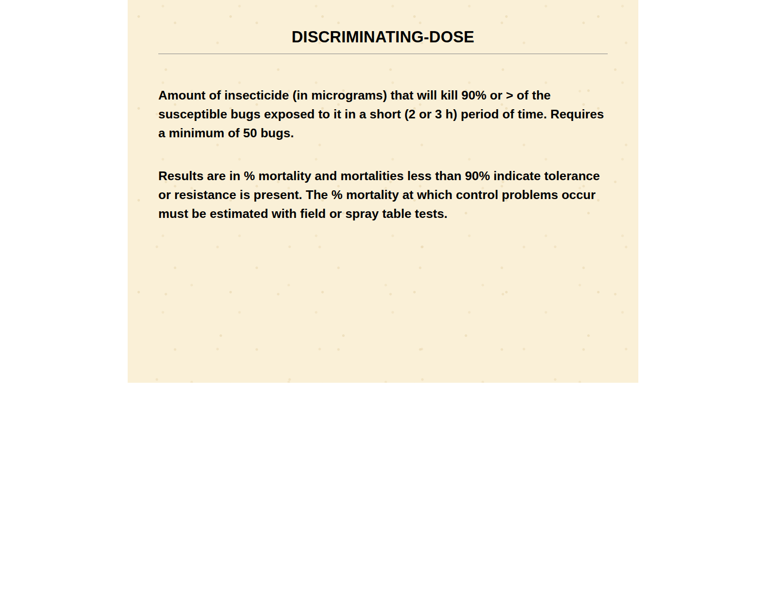DISCRIMINATING-DOSE
Amount of insecticide (in micrograms) that will kill 90% or > of the susceptible bugs exposed to it in a short (2 or 3 h) period of time. Requires a minimum of 50 bugs.
Results are in % mortality and mortalities less than 90% indicate tolerance or resistance is present. The % mortality at which control problems occur must be estimated with field or spray table tests.